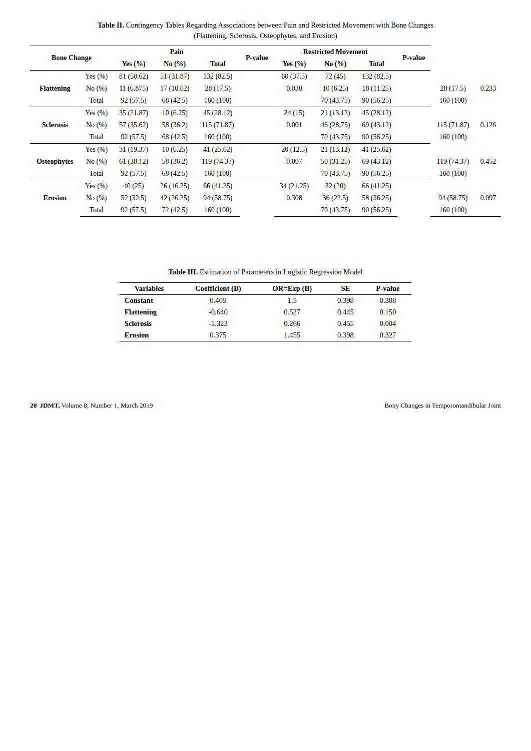Table II. Contingency Tables Regarding Associations between Pain and Restricted Movement with Bone Changes
(Flattening, Sclerosis, Osteophytes, and Erosion)
| Bone Change | Pain | P-value | Restricted Movement | P-value |
| --- | --- | --- | --- | --- |
| Yes (%) | No (%) | Total | Yes (%) | No (%) | Total |
| Flattening | Yes (%) | 81 (50.62) | 51 (31.87) | 132 (82.5) | | 60 (37.5) | 72 (45) | 132 (82.5) | |
| No (%) | 11 (6.875) | 17 (10.62) | 28 (17.5) | 0.030 | 10 (6.25) | 18 (11.25) | 28 (17.5) | 0.233 |
| Total | 92 (57.5) | 68 (42.5) | 160 (100) | | 70 (43.75) | 90 (56.25) | 160 (100) | |
| Sclerosis | Yes (%) | 35 (21.87) | 10 (6.25) | 45 (28.12) | | 24 (15) | 21 (13.12) | 45 (28.12) | |
| No (%) | 57 (35.62) | 58 (36.2) | 115 (71.87) | 0.001 | 46 (28,75) | 69 (43.12) | 115 (71.87) | 0.126 |
| Total | 92 (57.5) | 68 (42.5) | 160 (100) | | 70 (43.75) | 90 (56.25) | 160 (100) | |
| Osteophytes | Yes (%) | 31 (19.37) | 10 (6.25) | 41 (25.62) | | 20 (12.5) | 21 (13.12) | 41 (25.62) | |
| No (%) | 61 (38.12) | 58 (36.2) | 119 (74.37) | 0.007 | 50 (31.25) | 69 (43.12) | 119 (74.37) | 0.452 |
| Total | 92 (57.5) | 68 (42.5) | 160 (100) | | 70 (43.75) | 90 (56.25) | 160 (100) | |
| Erosion | Yes (%) | 40 (25) | 26 (16.25) | 66 (41.25) | | 34 (21.25) | 32 (20) | 66 (41.25) | |
| No (%) | 52 (32.5) | 42 (26.25) | 94 (58.75) | 0.308 | 36 (22.5) | 58 (36.25) | 94 (58.75) | 0.097 |
| Total | 92 (57.5) | 72 (42.5) | 160 (100) | | 70 (43.75) | 90 (56.25) | 160 (100) | |
Table III. Estimation of Parameters in Logistic Regression Model
| Variables | Coefficient (B) | OR=Exp (B) | SE | P-value |
| --- | --- | --- | --- | --- |
| Constant | 0.405 | 1.5 | 0.398 | 0.308 |
| Flattening | -0.640 | 0.527 | 0.445 | 0.150 |
| Sclerosis | -1.323 | 0.266 | 0.455 | 0.004 |
| Erosion | 0.375 | 1.455 | 0.398 | 0.327 |
28 JDMT, Volume 8, Number 1, March 2019 Bony Changes in Temporomandibular Joint